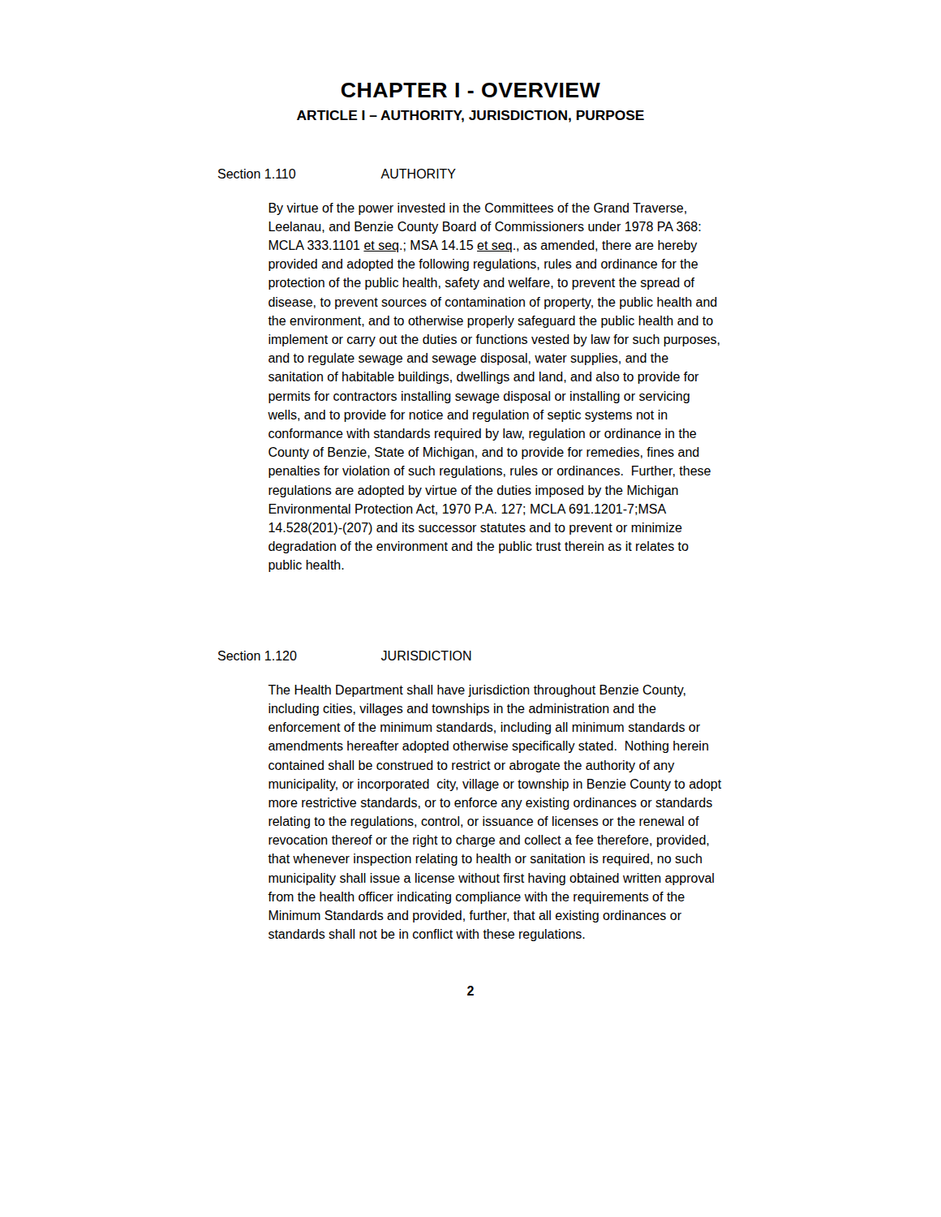CHAPTER I - OVERVIEW
ARTICLE I – AUTHORITY, JURISDICTION, PURPOSE
Section 1.110 AUTHORITY
By virtue of the power invested in the Committees of the Grand Traverse, Leelanau, and Benzie County Board of Commissioners under 1978 PA 368: MCLA 333.1101 et seq.; MSA 14.15 et seq., as amended, there are hereby provided and adopted the following regulations, rules and ordinance for the protection of the public health, safety and welfare, to prevent the spread of disease, to prevent sources of contamination of property, the public health and the environment, and to otherwise properly safeguard the public health and to implement or carry out the duties or functions vested by law for such purposes, and to regulate sewage and sewage disposal, water supplies, and the sanitation of habitable buildings, dwellings and land, and also to provide for permits for contractors installing sewage disposal or installing or servicing wells, and to provide for notice and regulation of septic systems not in conformance with standards required by law, regulation or ordinance in the County of Benzie, State of Michigan, and to provide for remedies, fines and penalties for violation of such regulations, rules or ordinances. Further, these regulations are adopted by virtue of the duties imposed by the Michigan Environmental Protection Act, 1970 P.A. 127; MCLA 691.1201-7;MSA 14.528(201)-(207) and its successor statutes and to prevent or minimize degradation of the environment and the public trust therein as it relates to public health.
Section 1.120 JURISDICTION
The Health Department shall have jurisdiction throughout Benzie County, including cities, villages and townships in the administration and the enforcement of the minimum standards, including all minimum standards or amendments hereafter adopted otherwise specifically stated. Nothing herein contained shall be construed to restrict or abrogate the authority of any municipality, or incorporated city, village or township in Benzie County to adopt more restrictive standards, or to enforce any existing ordinances or standards relating to the regulations, control, or issuance of licenses or the renewal of revocation thereof or the right to charge and collect a fee therefore, provided, that whenever inspection relating to health or sanitation is required, no such municipality shall issue a license without first having obtained written approval from the health officer indicating compliance with the requirements of the Minimum Standards and provided, further, that all existing ordinances or standards shall not be in conflict with these regulations.
2